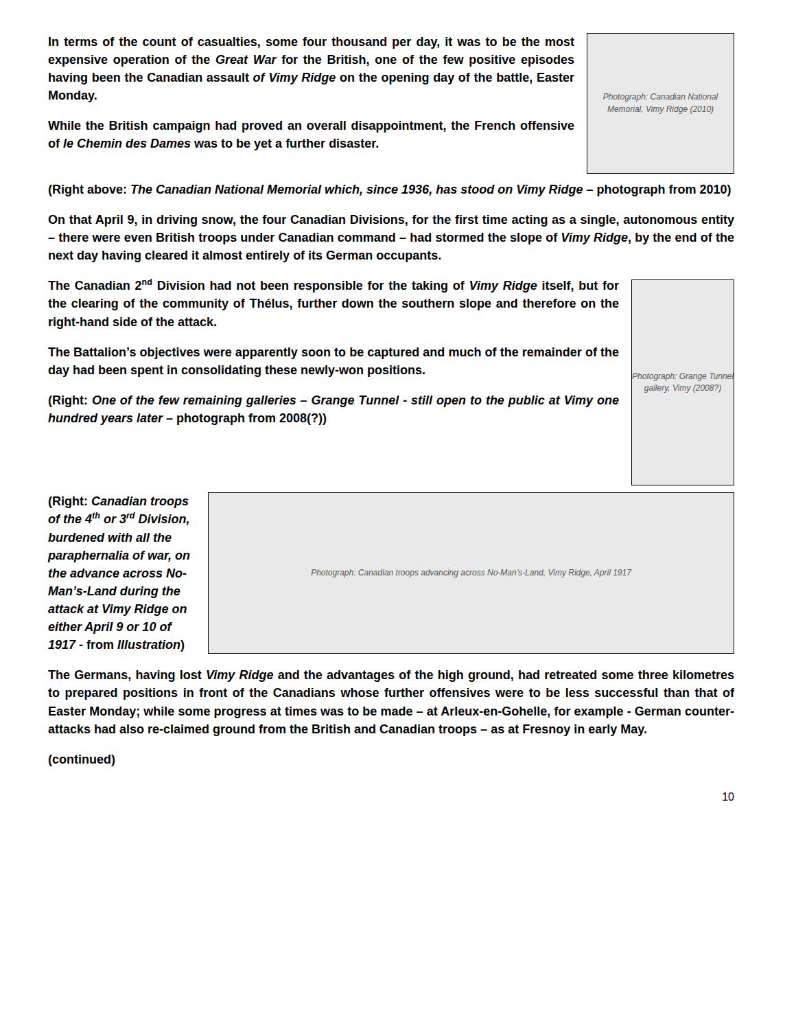Photograph: Canadian National Memorial, Vimy Ridge (2010)
In terms of the count of casualties, some four thousand per day, it was to be the most expensive operation of the Great War for the British, one of the few positive episodes having been the Canadian assault of Vimy Ridge on the opening day of the battle, Easter Monday.
While the British campaign had proved an overall disappointment, the French offensive of le Chemin des Dames was to be yet a further disaster.
(Right above: The Canadian National Memorial which, since 1936, has stood on Vimy Ridge – photograph from 2010)
On that April 9, in driving snow, the four Canadian Divisions, for the first time acting as a single, autonomous entity – there were even British troops under Canadian command – had stormed the slope of Vimy Ridge, by the end of the next day having cleared it almost entirely of its German occupants.
Photograph: Grange Tunnel gallery, Vimy (2008?)
The Canadian 2nd Division had not been responsible for the taking of Vimy Ridge itself, but for the clearing of the community of Thélus, further down the southern slope and therefore on the right-hand side of the attack.
The Battalion’s objectives were apparently soon to be captured and much of the remainder of the day had been spent in consolidating these newly-won positions.
(Right: One of the few remaining galleries – Grange Tunnel - still open to the public at Vimy one hundred years later – photograph from 2008(?))
(Right: Canadian troops of the 4th or 3rd Division, burdened with all the paraphernalia of war, on the advance across No-Man’s-Land during the attack at Vimy Ridge on either April 9 or 10 of 1917 - from Illustration)
Photograph: Canadian troops advancing across No-Man’s-Land, Vimy Ridge, April 1917
The Germans, having lost Vimy Ridge and the advantages of the high ground, had retreated some three kilometres to prepared positions in front of the Canadians whose further offensives were to be less successful than that of Easter Monday; while some progress at times was to be made – at Arleux-en-Gohelle, for example - German counter-attacks had also re-claimed ground from the British and Canadian troops – as at Fresnoy in early May.
(continued)
10